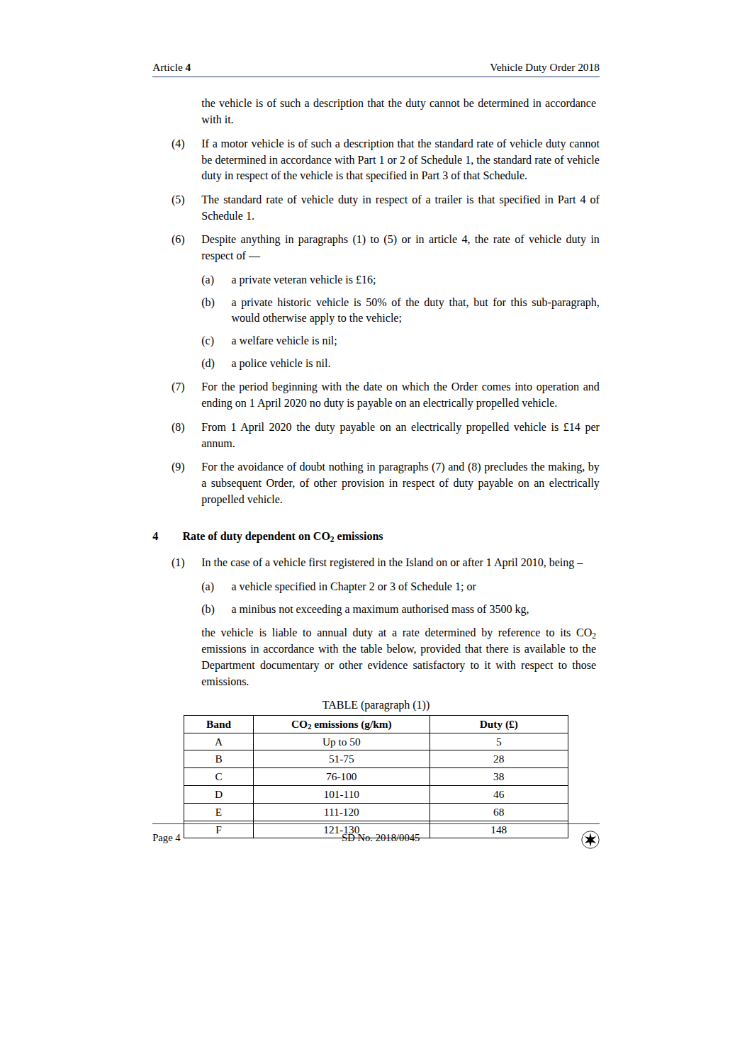Article 4
Vehicle Duty Order 2018
the vehicle is of such a description that the duty cannot be determined in accordance with it.
(4)
If a motor vehicle is of such a description that the standard rate of vehicle duty cannot be determined in accordance with Part 1 or 2 of Schedule 1, the standard rate of vehicle duty in respect of the vehicle is that specified in Part 3 of that Schedule.
(5)
The standard rate of vehicle duty in respect of a trailer is that specified in Part 4 of Schedule 1.
(6)
Despite anything in paragraphs (1) to (5) or in article 4, the rate of vehicle duty in respect of —
(a)
a private veteran vehicle is £16;
(b)
a private historic vehicle is 50% of the duty that, but for this sub-paragraph, would otherwise apply to the vehicle;
(c)
a welfare vehicle is nil;
(d)
a police vehicle is nil.
(7)
For the period beginning with the date on which the Order comes into operation and ending on 1 April 2020 no duty is payable on an electrically propelled vehicle.
(8)
From 1 April 2020 the duty payable on an electrically propelled vehicle is £14 per annum.
(9)
For the avoidance of doubt nothing in paragraphs (7) and (8) precludes the making, by a subsequent Order, of other provision in respect of duty payable on an electrically propelled vehicle.
4 Rate of duty dependent on CO2 emissions
(1)
In the case of a vehicle first registered in the Island on or after 1 April 2010, being –
(a)
a vehicle specified in Chapter 2 or 3 of Schedule 1; or
(b)
a minibus not exceeding a maximum authorised mass of 3500 kg,
the vehicle is liable to annual duty at a rate determined by reference to its CO2 emissions in accordance with the table below, provided that there is available to the Department documentary or other evidence satisfactory to it with respect to those emissions.
TABLE (paragraph (1))
| Band | CO 2 emissions (g/km) | Duty (£) |
| --- | --- | --- |
| A | Up to 50 | 5 |
| B | 51-75 | 28 |
| C | 76-100 | 38 |
| D | 101-110 | 46 |
| E | 111-120 | 68 |
| F | 121-130 | 148 |
Page 4
SD No. 2018/0045